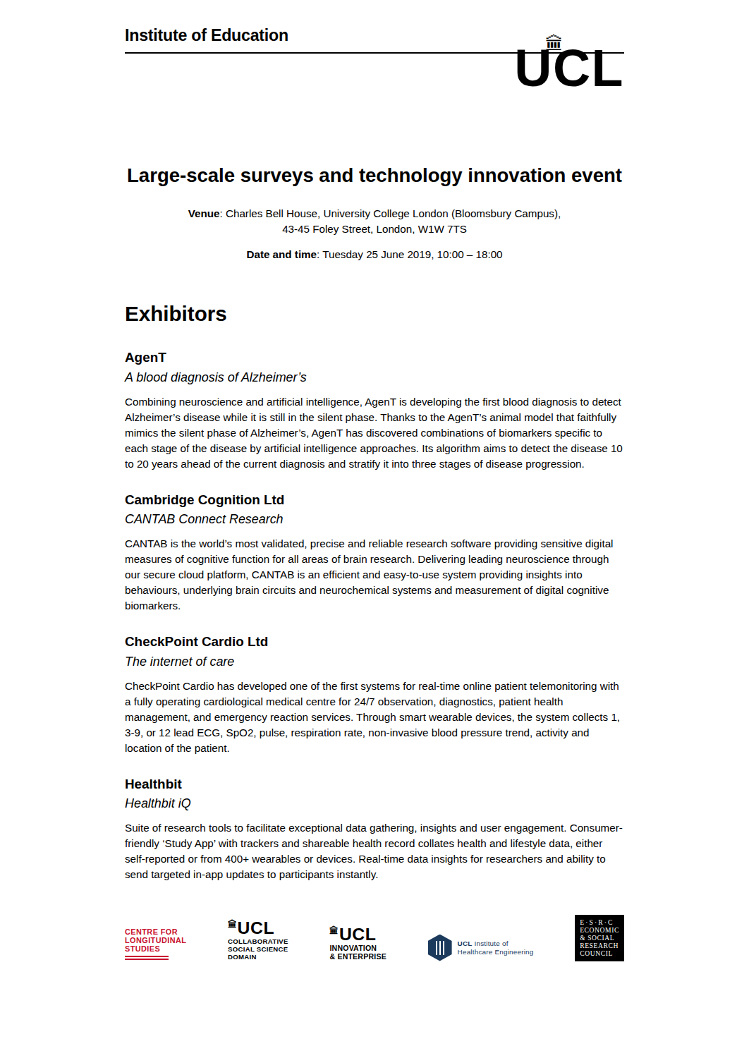Institute of Education
🏛 UCL
Large-scale surveys and technology innovation event
Venue: Charles Bell House, University College London (Bloomsbury Campus), 43-45 Foley Street, London, W1W 7TS
Date and time: Tuesday 25 June 2019, 10:00 – 18:00
Exhibitors
AgenT
A blood diagnosis of Alzheimer’s
Combining neuroscience and artificial intelligence, AgenT is developing the first blood diagnosis to detect Alzheimer’s disease while it is still in the silent phase. Thanks to the AgenT’s animal model that faithfully mimics the silent phase of Alzheimer’s, AgenT has discovered combinations of biomarkers specific to each stage of the disease by artificial intelligence approaches. Its algorithm aims to detect the disease 10 to 20 years ahead of the current diagnosis and stratify it into three stages of disease progression.
Cambridge Cognition Ltd
CANTAB Connect Research
CANTAB is the world’s most validated, precise and reliable research software providing sensitive digital measures of cognitive function for all areas of brain research. Delivering leading neuroscience through our secure cloud platform, CANTAB is an efficient and easy-to-use system providing insights into behaviours, underlying brain circuits and neurochemical systems and measurement of digital cognitive biomarkers.
CheckPoint Cardio Ltd
The internet of care
CheckPoint Cardio has developed one of the first systems for real-time online patient telemonitoring with a fully operating cardiological medical centre for 24/7 observation, diagnostics, patient health management, and emergency reaction services. Through smart wearable devices, the system collects 1, 3-9, or 12 lead ECG, SpO2, pulse, respiration rate, non-invasive blood pressure trend, activity and location of the patient.
Healthbit
Healthbit iQ
Suite of research tools to facilitate exceptional data gathering, insights and user engagement. Consumer-friendly ‘Study App’ with trackers and shareable health record collates health and lifestyle data, either self-reported or from 400+ wearables or devices. Real-time data insights for researchers and ability to send targeted in-app updates to participants instantly.
Centre for
Longitudinal
Studies
🏛UCL
Collaborative
Social Science
Domain
🏛UCL
Innovation
& Enterprise
UCL Institute of
Healthcare Engineering
E·S·R·C
Economic
& Social
Research
Council